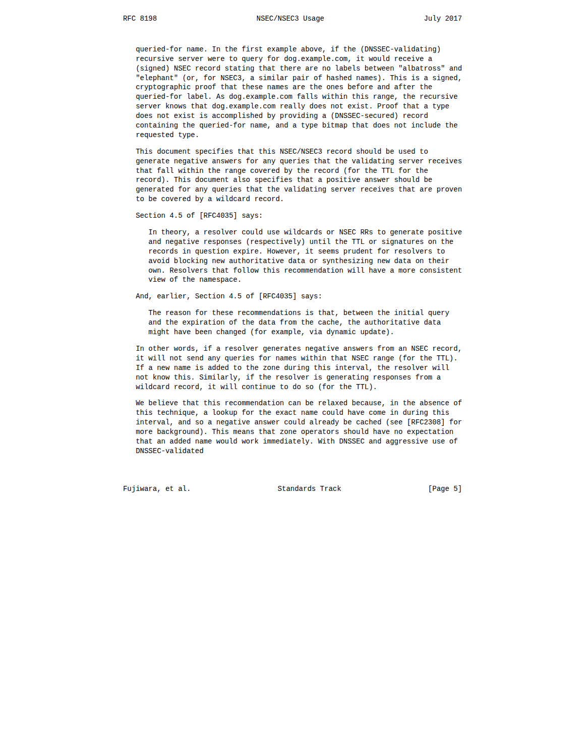RFC 8198 NSEC/NSEC3 Usage July 2017
queried-for name. In the first example above, if the (DNSSEC-validating) recursive server were to query for dog.example.com, it would receive a (signed) NSEC record stating that there are no labels between "albatross" and "elephant" (or, for NSEC3, a similar pair of hashed names). This is a signed, cryptographic proof that these names are the ones before and after the queried-for label. As dog.example.com falls within this range, the recursive server knows that dog.example.com really does not exist. Proof that a type does not exist is accomplished by providing a (DNSSEC-secured) record containing the queried-for name, and a type bitmap that does not include the requested type.
This document specifies that this NSEC/NSEC3 record should be used to generate negative answers for any queries that the validating server receives that fall within the range covered by the record (for the TTL for the record). This document also specifies that a positive answer should be generated for any queries that the validating server receives that are proven to be covered by a wildcard record.
Section 4.5 of [RFC4035] says:
In theory, a resolver could use wildcards or NSEC RRs to generate positive and negative responses (respectively) until the TTL or signatures on the records in question expire. However, it seems prudent for resolvers to avoid blocking new authoritative data or synthesizing new data on their own. Resolvers that follow this recommendation will have a more consistent view of the namespace.
And, earlier, Section 4.5 of [RFC4035] says:
The reason for these recommendations is that, between the initial query and the expiration of the data from the cache, the authoritative data might have been changed (for example, via dynamic update).
In other words, if a resolver generates negative answers from an NSEC record, it will not send any queries for names within that NSEC range (for the TTL). If a new name is added to the zone during this interval, the resolver will not know this. Similarly, if the resolver is generating responses from a wildcard record, it will continue to do so (for the TTL).
We believe that this recommendation can be relaxed because, in the absence of this technique, a lookup for the exact name could have come in during this interval, and so a negative answer could already be cached (see [RFC2308] for more background). This means that zone operators should have no expectation that an added name would work immediately. With DNSSEC and aggressive use of DNSSEC-validated
Fujiwara, et al. Standards Track [Page 5]